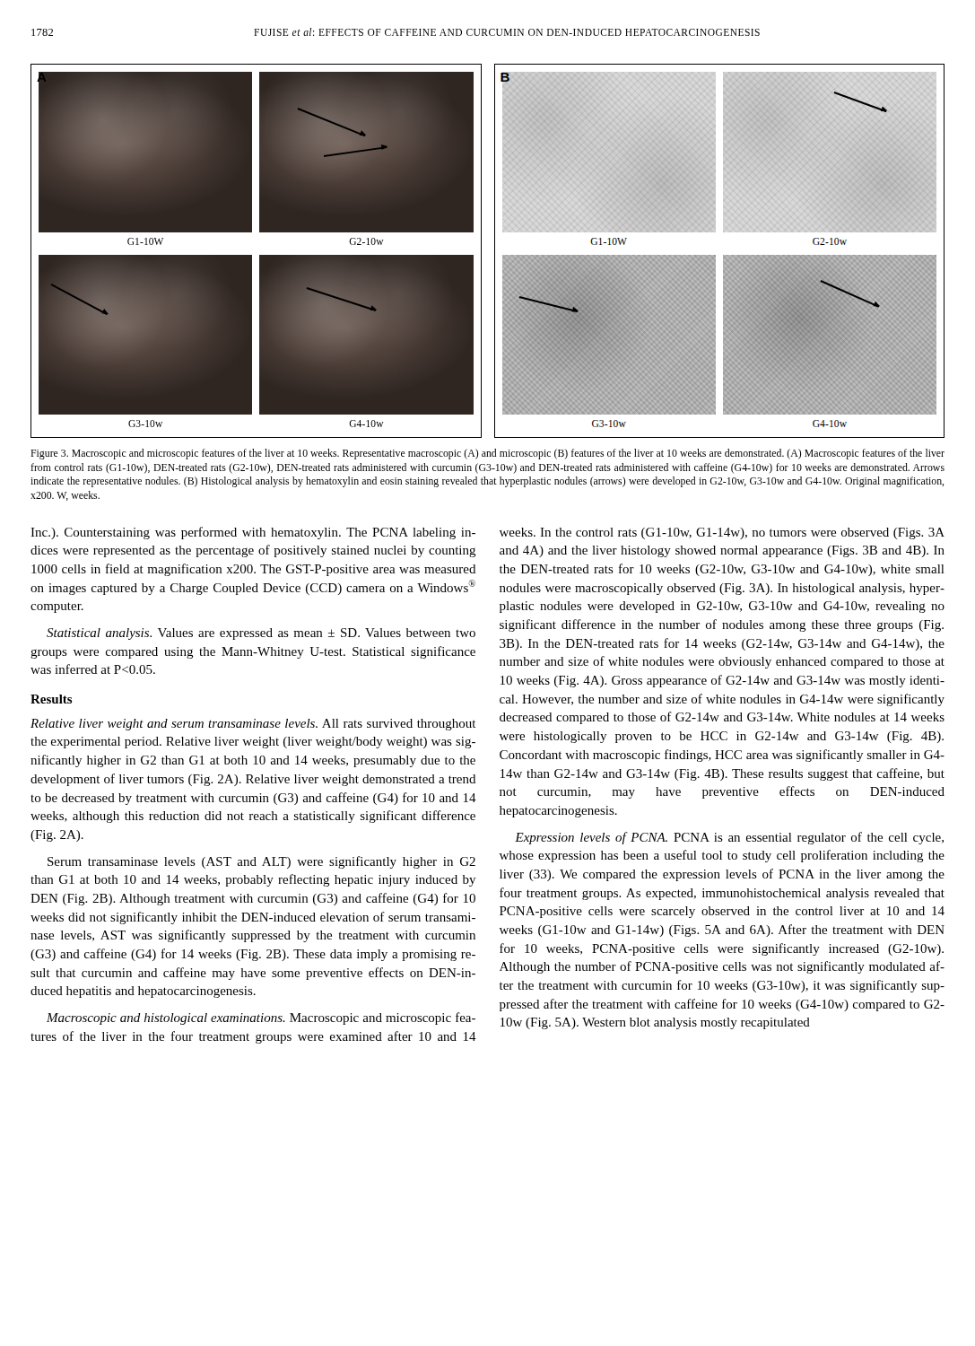1782 FUJISE et al: EFFECTS OF CAFFEINE AND CURCUMIN ON DEN-INDUCED HEPATOCARCINOGENESIS
A
G1-10W
G2-10w
G3-10w
G4-10w
B
G1-10W
G2-10w
G3-10w
G4-10w
Figure 3. Macroscopic and microscopic features of the liver at 10 weeks. Representative macroscopic (A) and microscopic (B) features of the liver at 10 weeks are demonstrated. (A) Macroscopic features of the liver from control rats (G1-10w), DEN-treated rats (G2-10w), DEN-treated rats administered with curcumin (G3-10w) and DEN-treated rats administered with caffeine (G4-10w) for 10 weeks are demonstrated. Arrows indicate the representative nodules. (B) Histological analysis by hematoxylin and eosin staining revealed that hyperplastic nodules (arrows) were developed in G2-10w, G3-10w and G4-10w. Original magnification, x200. W, weeks.
Inc.). Counterstaining was performed with hematoxylin. The PCNA labeling indices were represented as the percentage of positively stained nuclei by counting 1000 cells in field at magnification x200. The GST-P-positive area was measured on images captured by a Charge Coupled Device (CCD) camera on a Windows® computer.
Statistical analysis. Values are expressed as mean ± SD. Values between two groups were compared using the Mann-Whitney U-test. Statistical significance was inferred at P<0.05.
Results
Relative liver weight and serum transaminase levels. All rats survived throughout the experimental period. Relative liver weight (liver weight/body weight) was significantly higher in G2 than G1 at both 10 and 14 weeks, presumably due to the development of liver tumors (Fig. 2A). Relative liver weight demonstrated a trend to be decreased by treatment with curcumin (G3) and caffeine (G4) for 10 and 14 weeks, although this reduction did not reach a statistically significant difference (Fig. 2A).
Serum transaminase levels (AST and ALT) were significantly higher in G2 than G1 at both 10 and 14 weeks, probably reflecting hepatic injury induced by DEN (Fig. 2B). Although treatment with curcumin (G3) and caffeine (G4) for 10 weeks did not significantly inhibit the DEN-induced elevation of serum transaminase levels, AST was significantly suppressed by the treatment with curcumin (G3) and caffeine (G4) for 14 weeks (Fig. 2B). These data imply a promising result that curcumin and caffeine may have some preventive effects on DEN-induced hepatitis and hepatocarcinogenesis.
Macroscopic and histological examinations. Macroscopic and microscopic features of the liver in the four treatment groups were examined after 10 and 14 weeks. In the control rats (G1-10w, G1-14w), no tumors were observed (Figs. 3A and 4A) and the liver histology showed normal appearance (Figs. 3B and 4B). In the DEN-treated rats for 10 weeks (G2-10w, G3-10w and G4-10w), white small nodules were macroscopically observed (Fig. 3A). In histological analysis, hyperplastic nodules were developed in G2-10w, G3-10w and G4-10w, revealing no significant difference in the number of nodules among these three groups (Fig. 3B). In the DEN-treated rats for 14 weeks (G2-14w, G3-14w and G4-14w), the number and size of white nodules were obviously enhanced compared to those at 10 weeks (Fig. 4A). Gross appearance of G2-14w and G3-14w was mostly identical. However, the number and size of white nodules in G4-14w were significantly decreased compared to those of G2-14w and G3-14w. White nodules at 14 weeks were histologically proven to be HCC in G2-14w and G3-14w (Fig. 4B). Concordant with macroscopic findings, HCC area was significantly smaller in G4-14w than G2-14w and G3-14w (Fig. 4B). These results suggest that caffeine, but not curcumin, may have preventive effects on DEN-induced hepatocarcinogenesis.
Expression levels of PCNA. PCNA is an essential regulator of the cell cycle, whose expression has been a useful tool to study cell proliferation including the liver (33). We compared the expression levels of PCNA in the liver among the four treatment groups. As expected, immunohistochemical analysis revealed that PCNA-positive cells were scarcely observed in the control liver at 10 and 14 weeks (G1-10w and G1-14w) (Figs. 5A and 6A). After the treatment with DEN for 10 weeks, PCNA-positive cells were significantly increased (G2-10w). Although the number of PCNA-positive cells was not significantly modulated after the treatment with curcumin for 10 weeks (G3-10w), it was significantly suppressed after the treatment with caffeine for 10 weeks (G4-10w) compared to G2-10w (Fig. 5A). Western blot analysis mostly recapitulated